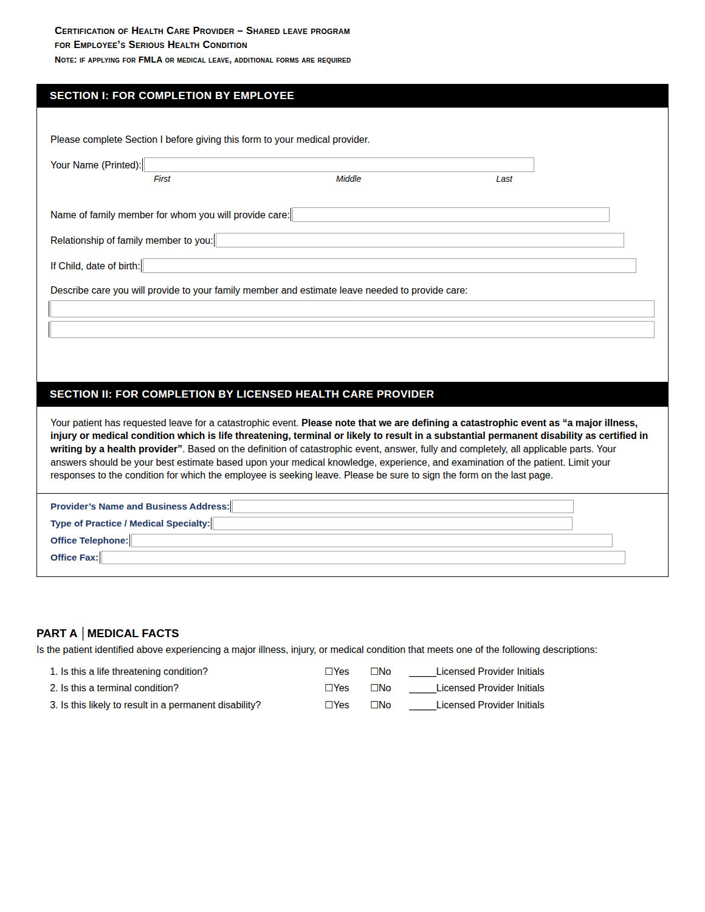Certification of Health Care Provider – Shared leave program
for Employee’s Serious Health Condition
Note: if applying for FMLA or medical leave, additional forms are required
SECTION I: FOR COMPLETION BY EMPLOYEE
Please complete Section I before giving this form to your medical provider.
Your Name (Printed):
First Middle Last
Name of family member for whom you will provide care:
Relationship of family member to you:
If Child, date of birth:
Describe care you will provide to your family member and estimate leave needed to provide care:
SECTION II: FOR COMPLETION BY LICENSED HEALTH CARE PROVIDER
Your patient has requested leave for a catastrophic event. Please note that we are defining a catastrophic event as “a major illness, injury or medical condition which is life threatening, terminal or likely to result in a substantial permanent disability as certified in writing by a health provider”. Based on the definition of catastrophic event, answer, fully and completely, all applicable parts. Your answers should be your best estimate based upon your medical knowledge, experience, and examination of the patient. Limit your responses to the condition for which the employee is seeking leave. Please be sure to sign the form on the last page.
Provider’s Name and Business Address:
Type of Practice / Medical Specialty:
Office Telephone:
Office Fax:
PART A │MEDICAL FACTS
Is the patient identified above experiencing a major illness, injury, or medical condition that meets one of the following descriptions:
Is this a life threatening condition? ☐Yes ☐No _____Licensed Provider Initials
Is this a terminal condition? ☐Yes ☐No _____Licensed Provider Initials
Is this likely to result in a permanent disability? ☐Yes ☐No _____Licensed Provider Initials